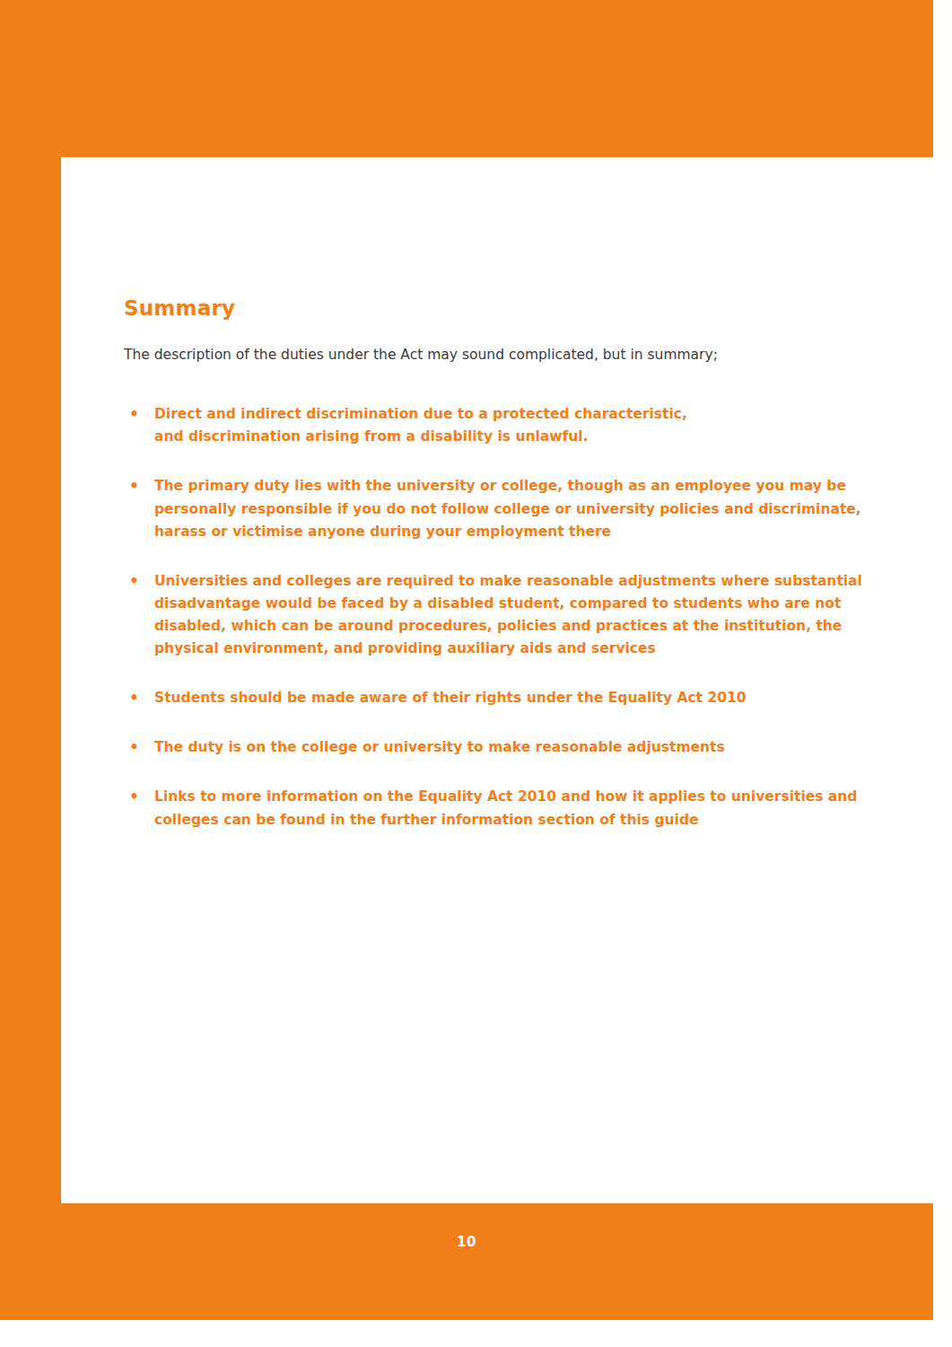Summary
The description of the duties under the Act may sound complicated, but in summary;
Direct and indirect discrimination due to a protected characteristic,
and discrimination arising from a disability is unlawful.
The primary duty lies with the university or college, though as an employee you may be personally responsible if you do not follow college or university policies and discriminate, harass or victimise anyone during your employment there
Universities and colleges are required to make reasonable adjustments where substantial disadvantage would be faced by a disabled student, compared to students who are not disabled, which can be around procedures, policies and practices at the institution, the physical environment, and providing auxiliary aids and services
Students should be made aware of their rights under the Equality Act 2010
The duty is on the college or university to make reasonable adjustments
Links to more information on the Equality Act 2010 and how it applies to universities and colleges can be found in the further information section of this guide
10